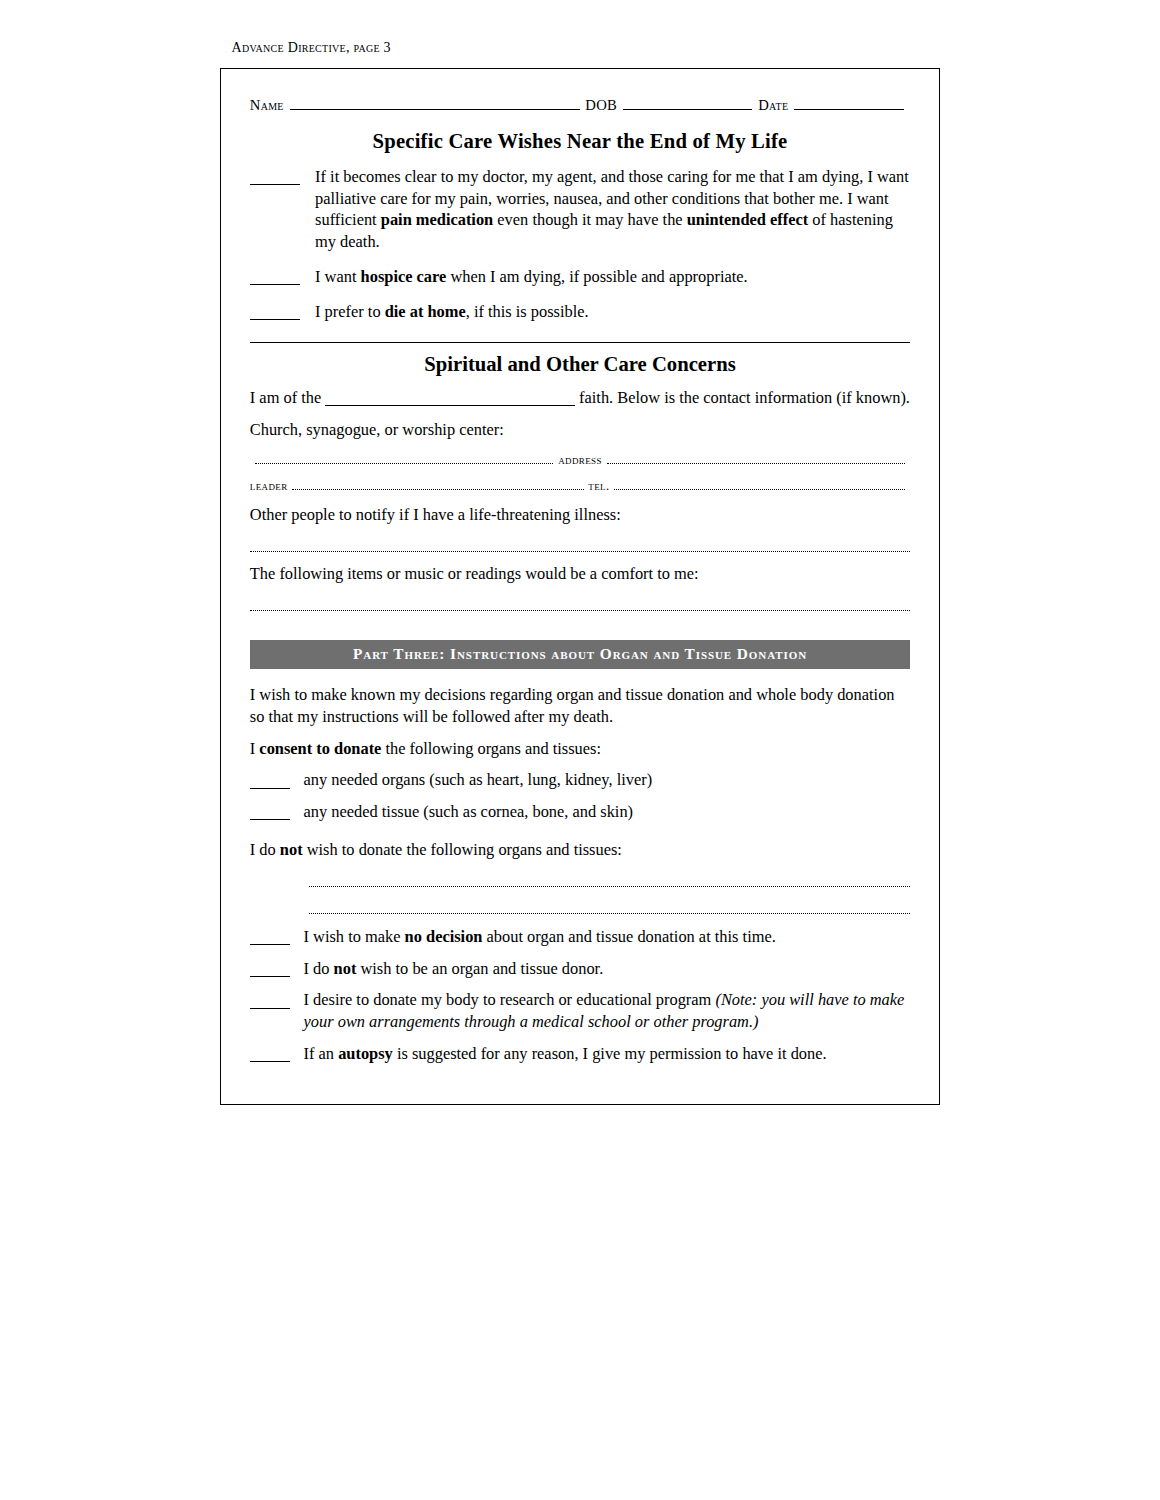Advance Directive, page 3
Name DOB Date
Specific Care Wishes Near the End of My Life
If it becomes clear to my doctor, my agent, and those caring for me that I am dying, I want palliative care for my pain, worries, nausea, and other conditions that bother me. I want sufficient pain medication even though it may have the unintended effect of hastening my death.
I want hospice care when I am dying, if possible and appropriate.
I prefer to die at home, if this is possible.
Spiritual and Other Care Concerns
I am of the faith. Below is the contact information (if known).
Church, synagogue, or worship center:
address
leader tel.
Other people to notify if I have a life-threatening illness:
The following items or music or readings would be a comfort to me:
Part Three: Instructions about Organ and Tissue Donation
I wish to make known my decisions regarding organ and tissue donation and whole body donation so that my instructions will be followed after my death.
I consent to donate the following organs and tissues:
any needed organs (such as heart, lung, kidney, liver)
any needed tissue (such as cornea, bone, and skin)
I do not wish to donate the following organs and tissues:
I wish to make no decision about organ and tissue donation at this time.
I do not wish to be an organ and tissue donor.
I desire to donate my body to research or educational program (Note: you will have to make your own arrangements through a medical school or other program.)
If an autopsy is suggested for any reason, I give my permission to have it done.